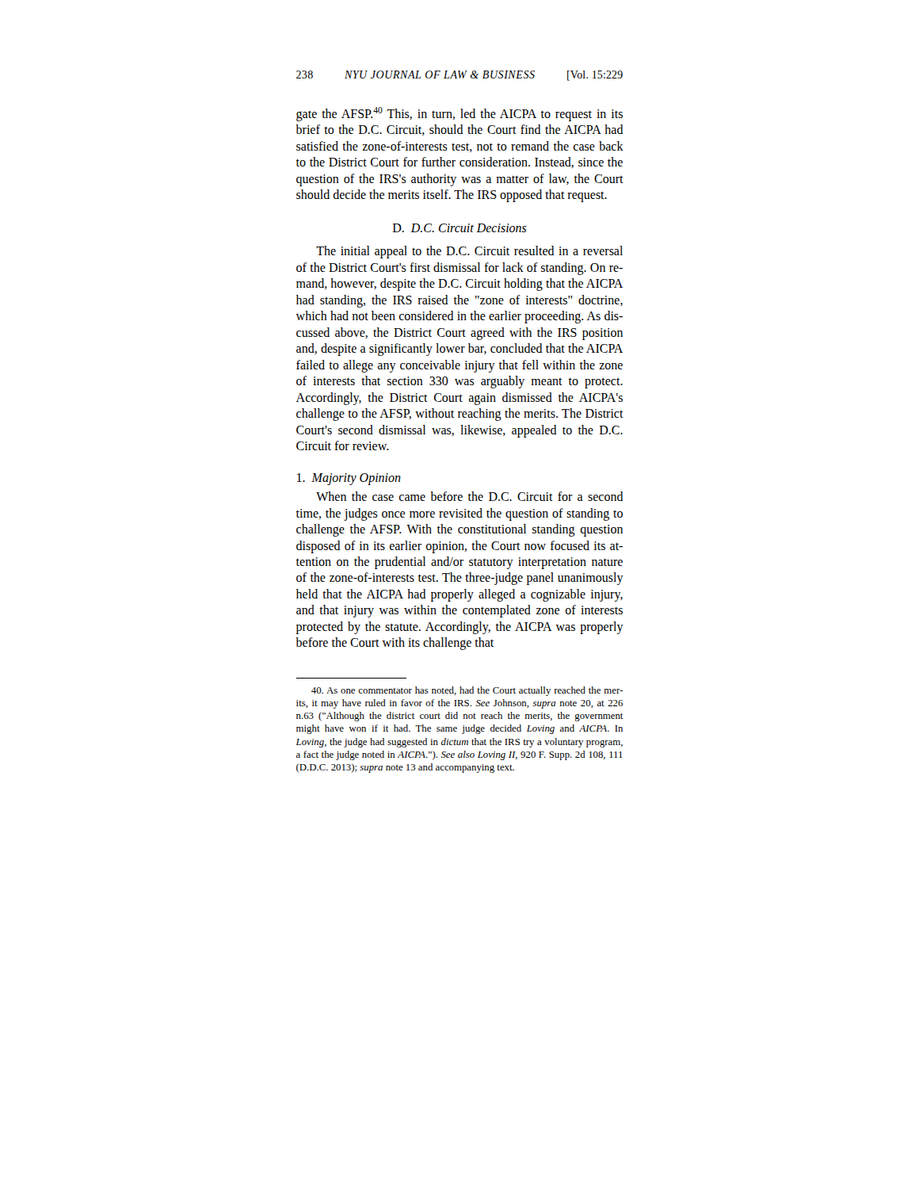238 NYU JOURNAL OF LAW & BUSINESS [Vol. 15:229
gate the AFSP.40 This, in turn, led the AICPA to request in its brief to the D.C. Circuit, should the Court find the AICPA had satisfied the zone-of-interests test, not to remand the case back to the District Court for further consideration. Instead, since the question of the IRS's authority was a matter of law, the Court should decide the merits itself. The IRS opposed that request.
D. D.C. Circuit Decisions
The initial appeal to the D.C. Circuit resulted in a reversal of the District Court's first dismissal for lack of standing. On remand, however, despite the D.C. Circuit holding that the AICPA had standing, the IRS raised the "zone of interests" doctrine, which had not been considered in the earlier proceeding. As discussed above, the District Court agreed with the IRS position and, despite a significantly lower bar, concluded that the AICPA failed to allege any conceivable injury that fell within the zone of interests that section 330 was arguably meant to protect. Accordingly, the District Court again dismissed the AICPA's challenge to the AFSP, without reaching the merits. The District Court's second dismissal was, likewise, appealed to the D.C. Circuit for review.
1. Majority Opinion
When the case came before the D.C. Circuit for a second time, the judges once more revisited the question of standing to challenge the AFSP. With the constitutional standing question disposed of in its earlier opinion, the Court now focused its attention on the prudential and/or statutory interpretation nature of the zone-of-interests test. The three-judge panel unanimously held that the AICPA had properly alleged a cognizable injury, and that injury was within the contemplated zone of interests protected by the statute. Accordingly, the AICPA was properly before the Court with its challenge that
40. As one commentator has noted, had the Court actually reached the merits, it may have ruled in favor of the IRS. See Johnson, supra note 20, at 226 n.63 ("Although the district court did not reach the merits, the government might have won if it had. The same judge decided Loving and AICPA. In Loving, the judge had suggested in dictum that the IRS try a voluntary program, a fact the judge noted in AICPA."). See also Loving II, 920 F. Supp. 2d 108, 111 (D.D.C. 2013); supra note 13 and accompanying text.